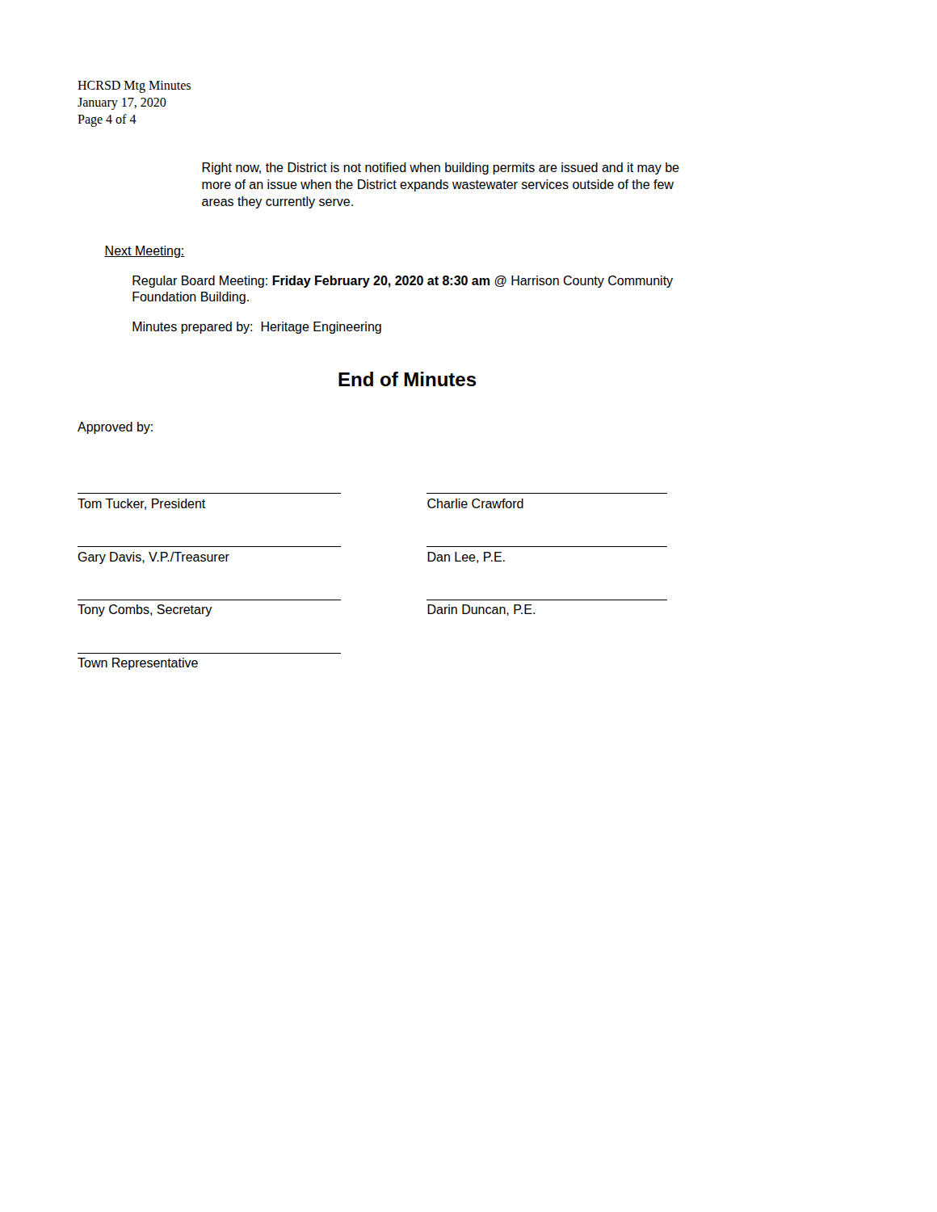HCRSD Mtg Minutes
January 17, 2020
Page 4 of 4
Right now, the District is not notified when building permits are issued and it may be more of an issue when the District expands wastewater services outside of the few areas they currently serve.
Next Meeting:
Regular Board Meeting: Friday February 20, 2020 at 8:30 am @ Harrison County Community Foundation Building.
Minutes prepared by: Heritage Engineering
End of Minutes
Approved by:
| Tom Tucker, President | | Charlie Crawford |
| Gary Davis, V.P./Treasurer | | Dan Lee, P.E. |
| Tony Combs, Secretary | | Darin Duncan, P.E. |
| Town Representative | | |